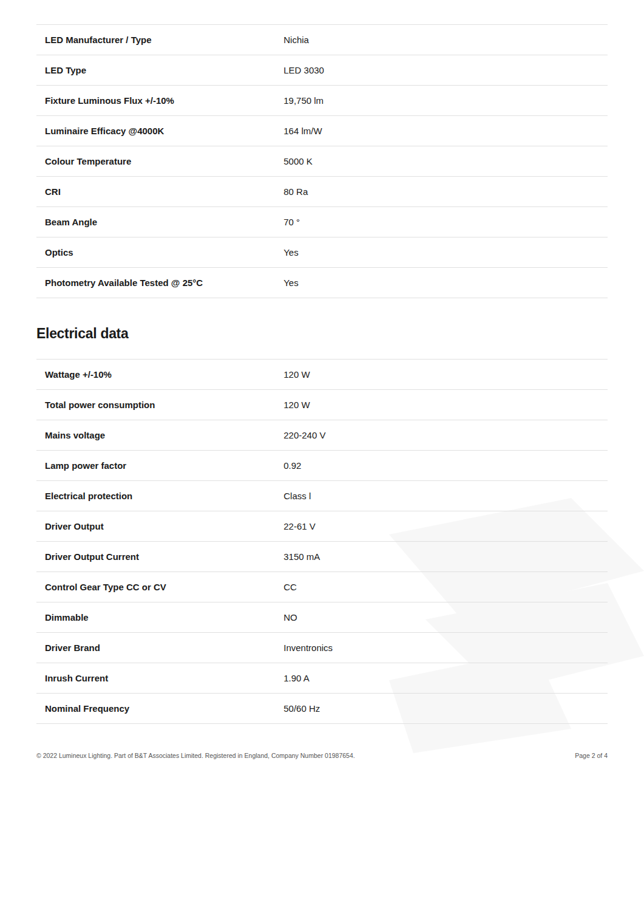| LED Manufacturer / Type | Nichia |
| LED Type | LED 3030 |
| Fixture Luminous Flux +/-10% | 19,750 lm |
| Luminaire Efficacy @4000K | 164 lm/W |
| Colour Temperature | 5000 K |
| CRI | 80 Ra |
| Beam Angle | 70 ° |
| Optics | Yes |
| Photometry Available Tested @ 25°C | Yes |
Electrical data
| Wattage +/-10% | 120 W |
| Total power consumption | 120 W |
| Mains voltage | 220-240 V |
| Lamp power factor | 0.92 |
| Electrical protection | Class l |
| Driver Output | 22-61 V |
| Driver Output Current | 3150 mA |
| Control Gear Type CC or CV | CC |
| Dimmable | NO |
| Driver Brand | Inventronics |
| Inrush Current | 1.90 A |
| Nominal Frequency | 50/60 Hz |
© 2022 Lumineux Lighting. Part of B&T Associates Limited. Registered in England, Company Number 01987654. Page 2 of 4